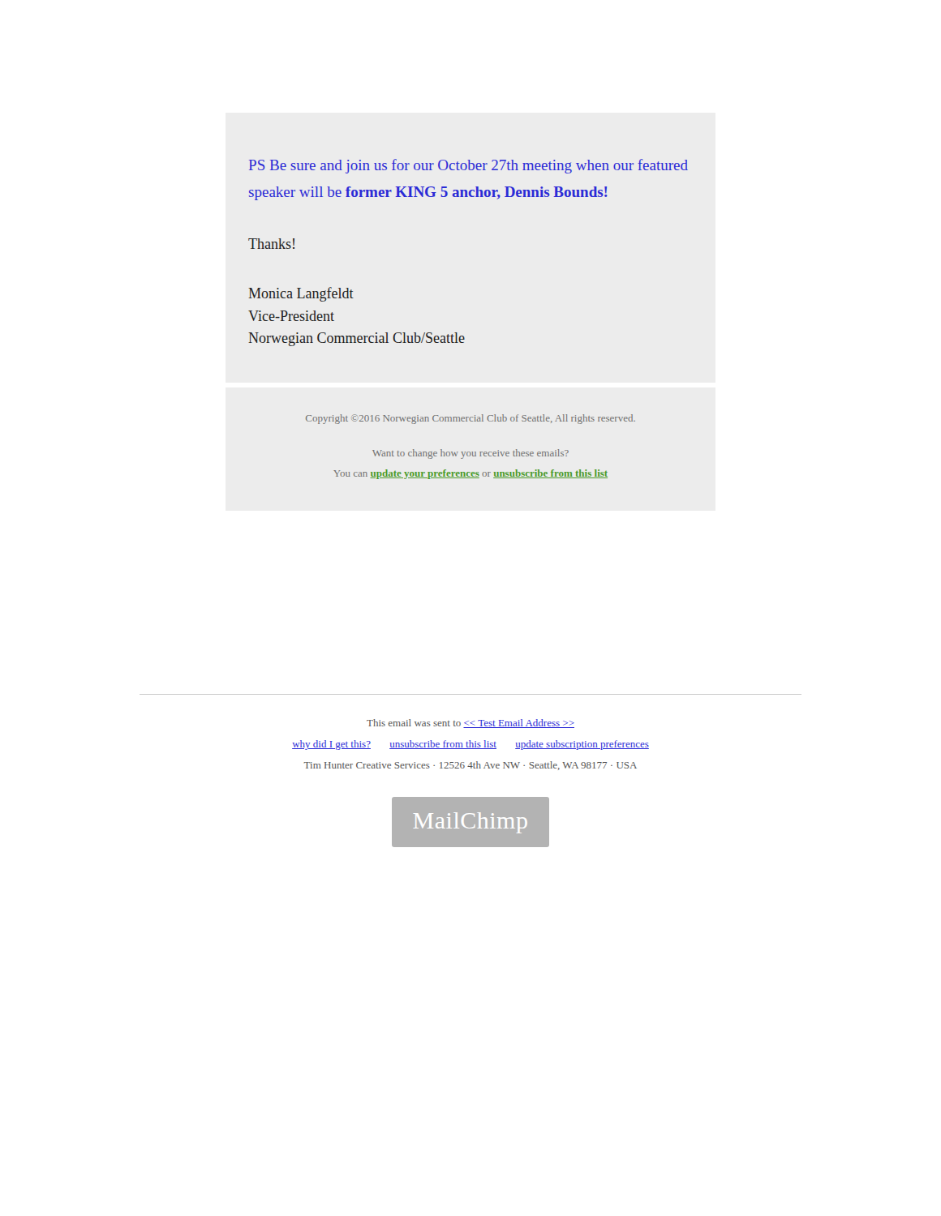PS Be sure and join us for our October 27th meeting when our featured speaker will be former KING 5 anchor, Dennis Bounds!
Thanks!
Monica Langfeldt
Vice-President
Norwegian Commercial Club/Seattle
Copyright ©2016 Norwegian Commercial Club of Seattle, All rights reserved.
Want to change how you receive these emails?
You can update your preferences or unsubscribe from this list
This email was sent to << Test Email Address >>
why did I get this? unsubscribe from this list update subscription preferences
Tim Hunter Creative Services · 12526 4th Ave NW · Seattle, WA 98177 · USA
MailChimp